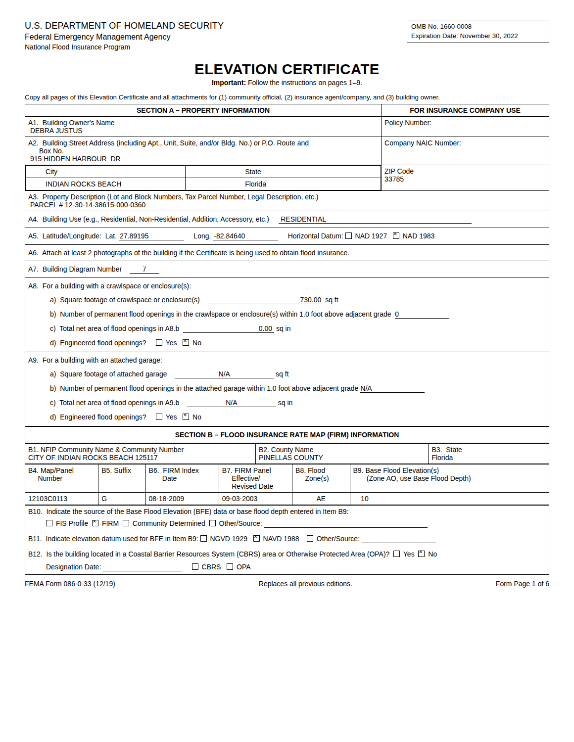U.S. DEPARTMENT OF HOMELAND SECURITY
Federal Emergency Management Agency
National Flood Insurance Program
OMB No. 1660-0008
Expiration Date: November 30, 2022
ELEVATION CERTIFICATE
Important: Follow the instructions on pages 1–9.
Copy all pages of this Elevation Certificate and all attachments for (1) community official, (2) insurance agent/company, and (3) building owner.
| SECTION A – PROPERTY INFORMATION | FOR INSURANCE COMPANY USE |
| A1. Building Owner's Name DEBRA JUSTUS | Policy Number: |
| A2. Building Street Address (including Apt., Unit, Suite, and/or Bldg. No.) or P.O. Route and Box No. 915 HIDDEN HARBOUR DR | Company NAIC Number: |
| / City / State / / INDIAN ROCKS BEACH / Florida / | ZIP Code 33785 |
| A3. Property Description (Lot and Block Numbers, Tax Parcel Number, Legal Description, etc.) PARCEL # 12-30-14-38615-000-0360 |
| A4. Building Use (e.g., Residential, Non-Residential, Addition, Accessory, etc.) RESIDENTIAL |
| A5. Latitude/Longitude: Lat. 27.89195 Long. -82.84640 Horizontal Datum: NAD 1927 NAD 1983 |
| A6. Attach at least 2 photographs of the building if the Certificate is being used to obtain flood insurance. |
| A7. Building Diagram Number 7 |
| A8. For a building with a crawlspace or enclosure(s): a) Square footage of crawlspace or enclosure(s) 730.00 sq ft b) Number of permanent flood openings in the crawlspace or enclosure(s) within 1.0 foot above adjacent grade 0 c) Total net area of flood openings in A8.b 0.00 sq in d) Engineered flood openings? Yes No |
| A9. For a building with an attached garage: a) Square footage of attached garage N/A sq ft b) Number of permanent flood openings in the attached garage within 1.0 foot above adjacent grade N/A c) Total net area of flood openings in A9.b N/A sq in d) Engineered flood openings? Yes No |
| SECTION B – FLOOD INSURANCE RATE MAP (FIRM) INFORMATION |
| B1. NFIP Community Name & Community Number CITY OF INDIAN ROCKS BEACH 125117 | B2. County Name PINELLAS COUNTY | B3. State Florida |
| B4. Map/Panel Number | B5. Suffix | B6. FIRM Index Date | B7. FIRM Panel Effective/ Revised Date | B8. Flood Zone(s) | B9. Base Flood Elevation(s) (Zone AO, use Base Flood Depth) |
| 12103C0113 | G | 08-18-2009 | 09-03-2003 | AE | 10 |
| B10. Indicate the source of the Base Flood Elevation (BFE) data or base flood depth entered in Item B9: FIS Profile FIRM Community Determined Other/Source: B11. Indicate elevation datum used for BFE in Item B9: NGVD 1929 NAVD 1988 Other/Source: B12. Is the building located in a Coastal Barrier Resources System (CBRS) area or Otherwise Protected Area (OPA)? Yes No Designation Date: CBRS OPA |
FEMA Form 086-0-33 (12/19)
Replaces all previous editions.
Form Page 1 of 6